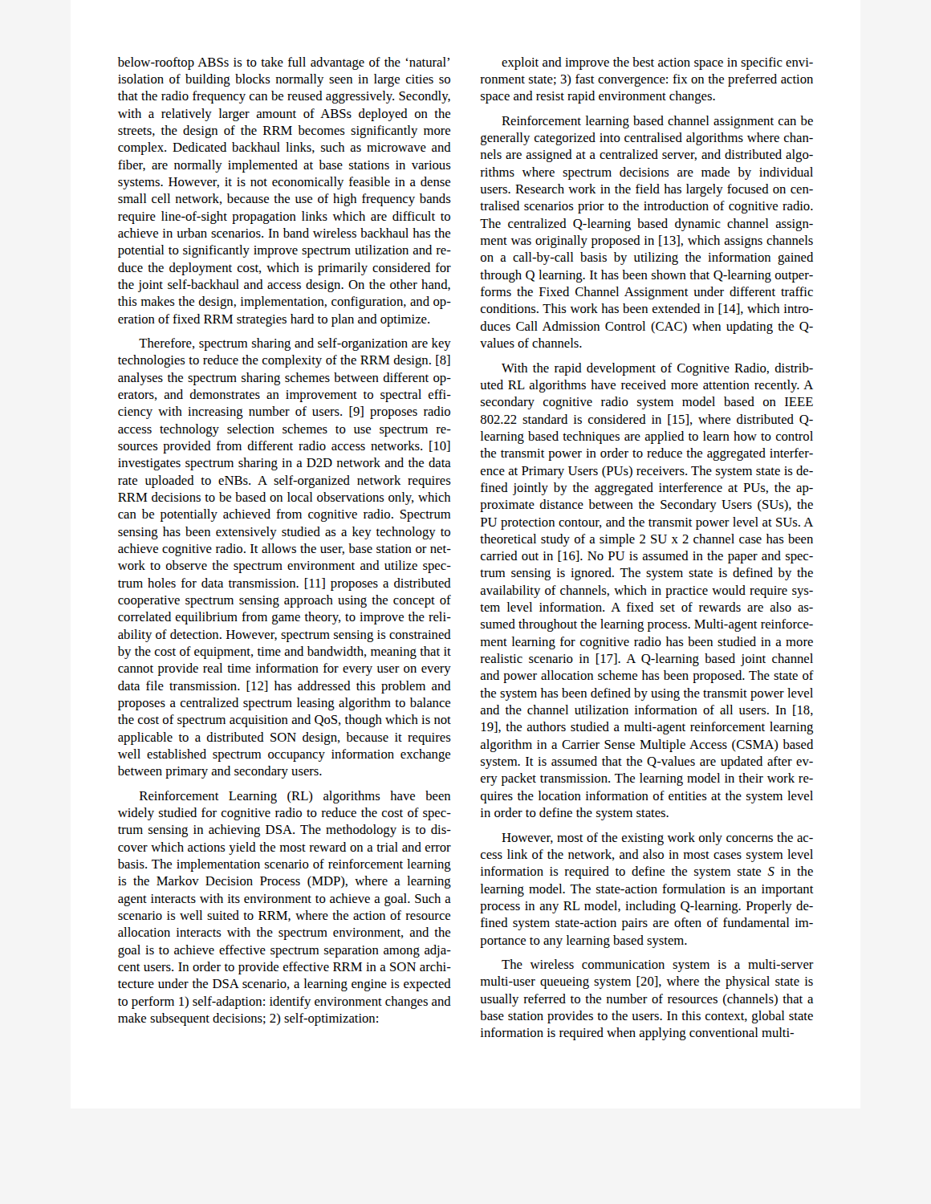below-rooftop ABSs is to take full advantage of the ‘natural’ isolation of building blocks normally seen in large cities so that the radio frequency can be reused aggressively. Secondly, with a relatively larger amount of ABSs deployed on the streets, the design of the RRM becomes significantly more complex. Dedicated backhaul links, such as microwave and fiber, are normally implemented at base stations in various systems. However, it is not economically feasible in a dense small cell network, because the use of high frequency bands require line-of-sight propagation links which are difficult to achieve in urban scenarios. In band wireless backhaul has the potential to significantly improve spectrum utilization and reduce the deployment cost, which is primarily considered for the joint self-backhaul and access design. On the other hand, this makes the design, implementation, configuration, and operation of fixed RRM strategies hard to plan and optimize.
Therefore, spectrum sharing and self-organization are key technologies to reduce the complexity of the RRM design. [8] analyses the spectrum sharing schemes between different operators, and demonstrates an improvement to spectral efficiency with increasing number of users. [9] proposes radio access technology selection schemes to use spectrum resources provided from different radio access networks. [10] investigates spectrum sharing in a D2D network and the data rate uploaded to eNBs. A self-organized network requires RRM decisions to be based on local observations only, which can be potentially achieved from cognitive radio. Spectrum sensing has been extensively studied as a key technology to achieve cognitive radio. It allows the user, base station or network to observe the spectrum environment and utilize spectrum holes for data transmission. [11] proposes a distributed cooperative spectrum sensing approach using the concept of correlated equilibrium from game theory, to improve the reliability of detection. However, spectrum sensing is constrained by the cost of equipment, time and bandwidth, meaning that it cannot provide real time information for every user on every data file transmission. [12] has addressed this problem and proposes a centralized spectrum leasing algorithm to balance the cost of spectrum acquisition and QoS, though which is not applicable to a distributed SON design, because it requires well established spectrum occupancy information exchange between primary and secondary users.
Reinforcement Learning (RL) algorithms have been widely studied for cognitive radio to reduce the cost of spectrum sensing in achieving DSA. The methodology is to discover which actions yield the most reward on a trial and error basis. The implementation scenario of reinforcement learning is the Markov Decision Process (MDP), where a learning agent interacts with its environment to achieve a goal. Such a scenario is well suited to RRM, where the action of resource allocation interacts with the spectrum environment, and the goal is to achieve effective spectrum separation among adjacent users. In order to provide effective RRM in a SON architecture under the DSA scenario, a learning engine is expected to perform 1) self-adaption: identify environment changes and make subsequent decisions; 2) self-optimization:
exploit and improve the best action space in specific environment state; 3) fast convergence: fix on the preferred action space and resist rapid environment changes.
Reinforcement learning based channel assignment can be generally categorized into centralised algorithms where channels are assigned at a centralized server, and distributed algorithms where spectrum decisions are made by individual users. Research work in the field has largely focused on centralised scenarios prior to the introduction of cognitive radio. The centralized Q-learning based dynamic channel assignment was originally proposed in [13], which assigns channels on a call-by-call basis by utilizing the information gained through Q learning. It has been shown that Q-learning outperforms the Fixed Channel Assignment under different traffic conditions. This work has been extended in [14], which introduces Call Admission Control (CAC) when updating the Q-values of channels.
With the rapid development of Cognitive Radio, distributed RL algorithms have received more attention recently. A secondary cognitive radio system model based on IEEE 802.22 standard is considered in [15], where distributed Q-learning based techniques are applied to learn how to control the transmit power in order to reduce the aggregated interference at Primary Users (PUs) receivers. The system state is defined jointly by the aggregated interference at PUs, the approximate distance between the Secondary Users (SUs), the PU protection contour, and the transmit power level at SUs. A theoretical study of a simple 2 SU x 2 channel case has been carried out in [16]. No PU is assumed in the paper and spectrum sensing is ignored. The system state is defined by the availability of channels, which in practice would require system level information. A fixed set of rewards are also assumed throughout the learning process. Multi-agent reinforcement learning for cognitive radio has been studied in a more realistic scenario in [17]. A Q-learning based joint channel and power allocation scheme has been proposed. The state of the system has been defined by using the transmit power level and the channel utilization information of all users. In [18, 19], the authors studied a multi-agent reinforcement learning algorithm in a Carrier Sense Multiple Access (CSMA) based system. It is assumed that the Q-values are updated after every packet transmission. The learning model in their work requires the location information of entities at the system level in order to define the system states.
However, most of the existing work only concerns the access link of the network, and also in most cases system level information is required to define the system state S in the learning model. The state-action formulation is an important process in any RL model, including Q-learning. Properly defined system state-action pairs are often of fundamental importance to any learning based system.
The wireless communication system is a multi-server multi-user queueing system [20], where the physical state is usually referred to the number of resources (channels) that a base station provides to the users. In this context, global state information is required when applying conventional multi-